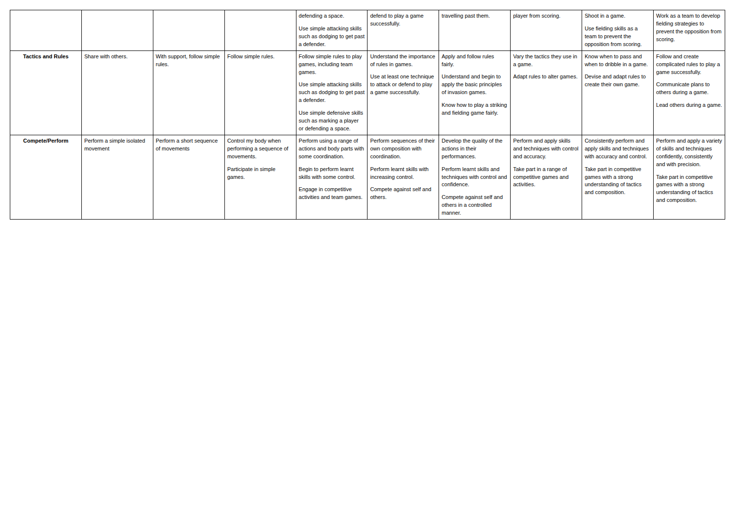| | | | | defending a space. Use simple attacking skills such as dodging to get past a defender. | defend to play a game successfully. | travelling past them. | player from scoring. | Shoot in a game. Use fielding skills as a team to prevent the opposition from scoring. | Work as a team to develop fielding strategies to prevent the opposition from scoring. |
| Tactics and Rules | Share with others. | With support, follow simple rules. | Follow simple rules. | Follow simple rules to play games, including team games. Use simple attacking skills such as dodging to get past a defender. Use simple defensive skills such as marking a player or defending a space. | Understand the importance of rules in games. Use at least one technique to attack or defend to play a game successfully. | Apply and follow rules fairly. Understand and begin to apply the basic principles of invasion games. Know how to play a striking and fielding game fairly. | Vary the tactics they use in a game. Adapt rules to alter games. | Know when to pass and when to dribble in a game. Devise and adapt rules to create their own game. | Follow and create complicated rules to play a game successfully. Communicate plans to others during a game. Lead others during a game. |
| Compete/Perform | Perform a simple isolated movement | Perform a short sequence of movements | Control my body when performing a sequence of movements. Participate in simple games. | Perform using a range of actions and body parts with some coordination. Begin to perform learnt skills with some control. Engage in competitive activities and team games. | Perform sequences of their own composition with coordination. Perform learnt skills with increasing control. Compete against self and others. | Develop the quality of the actions in their performances. Perform learnt skills and techniques with control and confidence. Compete against self and others in a controlled manner. | Perform and apply skills and techniques with control and accuracy. Take part in a range of competitive games and activities. | Consistently perform and apply skills and techniques with accuracy and control. Take part in competitive games with a strong understanding of tactics and composition. | Perform and apply a variety of skills and techniques confidently, consistently and with precision. Take part in competitive games with a strong understanding of tactics and composition. |